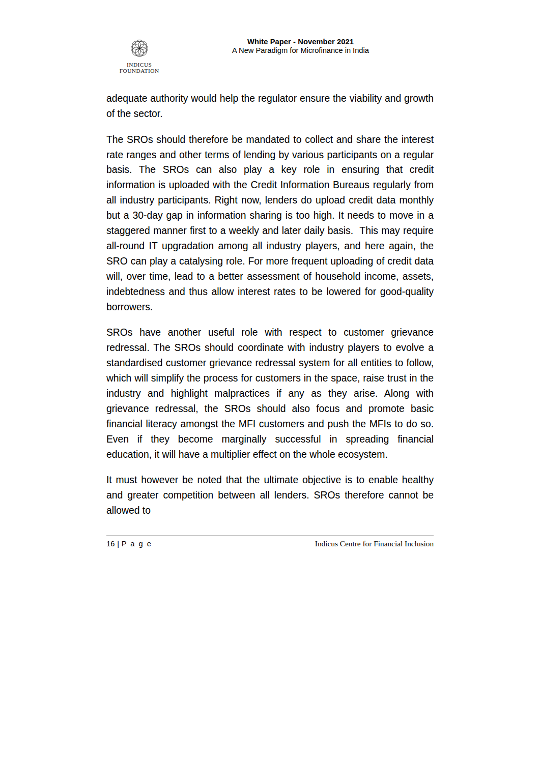INDICUS
FOUNDATION
White Paper - November 2021
A New Paradigm for Microfinance in India
adequate authority would help the regulator ensure the viability and growth of the sector.
The SROs should therefore be mandated to collect and share the interest rate ranges and other terms of lending by various participants on a regular basis. The SROs can also play a key role in ensuring that credit information is uploaded with the Credit Information Bureaus regularly from all industry participants. Right now, lenders do upload credit data monthly but a 30-day gap in information sharing is too high. It needs to move in a staggered manner first to a weekly and later daily basis. This may require all-round IT upgradation among all industry players, and here again, the SRO can play a catalysing role. For more frequent uploading of credit data will, over time, lead to a better assessment of household income, assets, indebtedness and thus allow interest rates to be lowered for good-quality borrowers.
SROs have another useful role with respect to customer grievance redressal. The SROs should coordinate with industry players to evolve a standardised customer grievance redressal system for all entities to follow, which will simplify the process for customers in the space, raise trust in the industry and highlight malpractices if any as they arise. Along with grievance redressal, the SROs should also focus and promote basic financial literacy amongst the MFI customers and push the MFIs to do so. Even if they become marginally successful in spreading financial education, it will have a multiplier effect on the whole ecosystem.
It must however be noted that the ultimate objective is to enable healthy and greater competition between all lenders. SROs therefore cannot be allowed to
16 | P a g e
Indicus Centre for Financial Inclusion